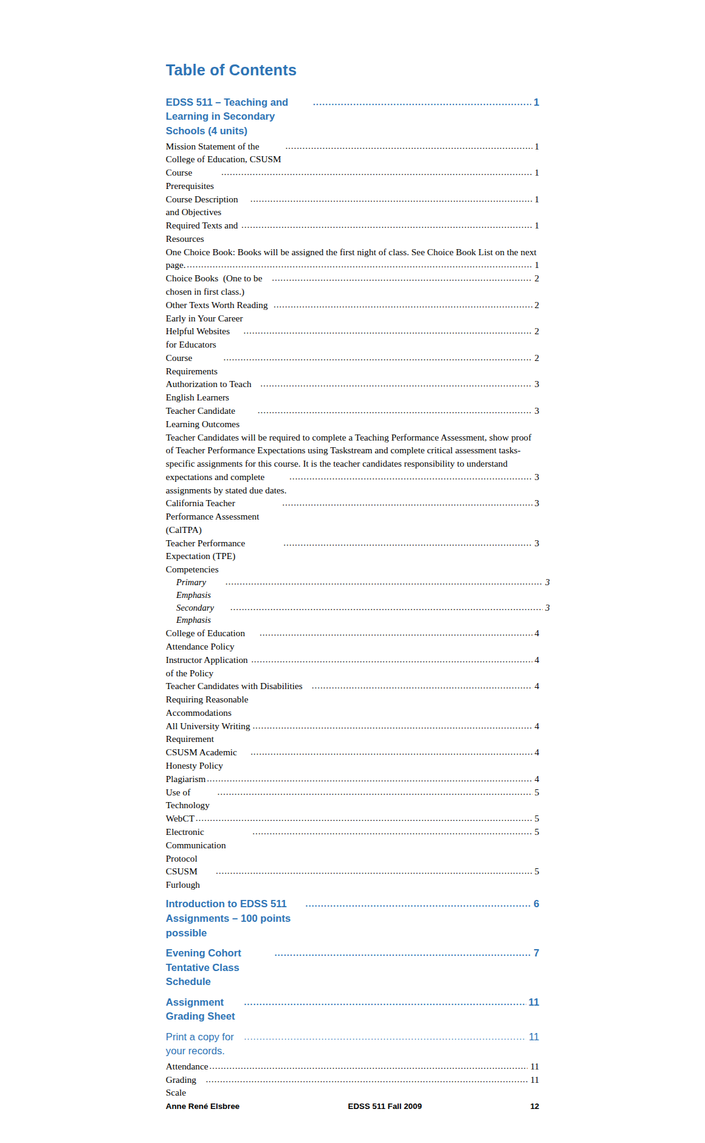Table of Contents
EDSS 511 – Teaching and Learning in Secondary Schools (4 units) .......................................................................................................................................................... 1
Mission Statement of the College of Education, CSUSM .......................................................................................................................................................... 1
Course Prerequisites .......................................................................................................................................................... 1
Course Description and Objectives .......................................................................................................................................................... 1
Required Texts and Resources .......................................................................................................................................................... 1
One Choice Book: Books will be assigned the first night of class. See Choice Book List on the next
page. .......................................................................................................................................................... 1
Choice Books (One to be chosen in first class.) .......................................................................................................................................................... 2
Other Texts Worth Reading Early in Your Career .......................................................................................................................................................... 2
Helpful Websites for Educators .......................................................................................................................................................... 2
Course Requirements .......................................................................................................................................................... 2
Authorization to Teach English Learners .......................................................................................................................................................... 3
Teacher Candidate Learning Outcomes .......................................................................................................................................................... 3
Teacher Candidates will be required to complete a Teaching Performance Assessment, show proof of Teacher Performance Expectations using Taskstream and complete critical assessment tasks- specific assignments for this course. It is the teacher candidates responsibility to understand
expectations and complete assignments by stated due dates. .......................................................................................................................................................... 3
California Teacher Performance Assessment (CalTPA) .......................................................................................................................................................... 3
Teacher Performance Expectation (TPE) Competencies .......................................................................................................................................................... 3
Primary Emphasis .......................................................................................................................................................... 3
Secondary Emphasis .......................................................................................................................................................... 3
College of Education Attendance Policy .......................................................................................................................................................... 4
Instructor Application of the Policy .......................................................................................................................................................... 4
Teacher Candidates with Disabilities Requiring Reasonable Accommodations .......................................................................................................................................................... 4
All University Writing Requirement .......................................................................................................................................................... 4
CSUSM Academic Honesty Policy .......................................................................................................................................................... 4
Plagiarism .......................................................................................................................................................... 4
Use of Technology .......................................................................................................................................................... 5
WebCT .......................................................................................................................................................... 5
Electronic Communication Protocol .......................................................................................................................................................... 5
CSUSM Furlough .......................................................................................................................................................... 5
Introduction to EDSS 511 Assignments – 100 points possible .......................................................................................................................................................... 6
Evening Cohort Tentative Class Schedule .......................................................................................................................................................... 7
Assignment Grading Sheet .......................................................................................................................................................... 11
Print a copy for your records. .......................................................................................................................................................... 11
Attendance .......................................................................................................................................................... 11
Grading Scale .......................................................................................................................................................... 11
Anne René Elsbree EDSS 511 Fall 2009 12